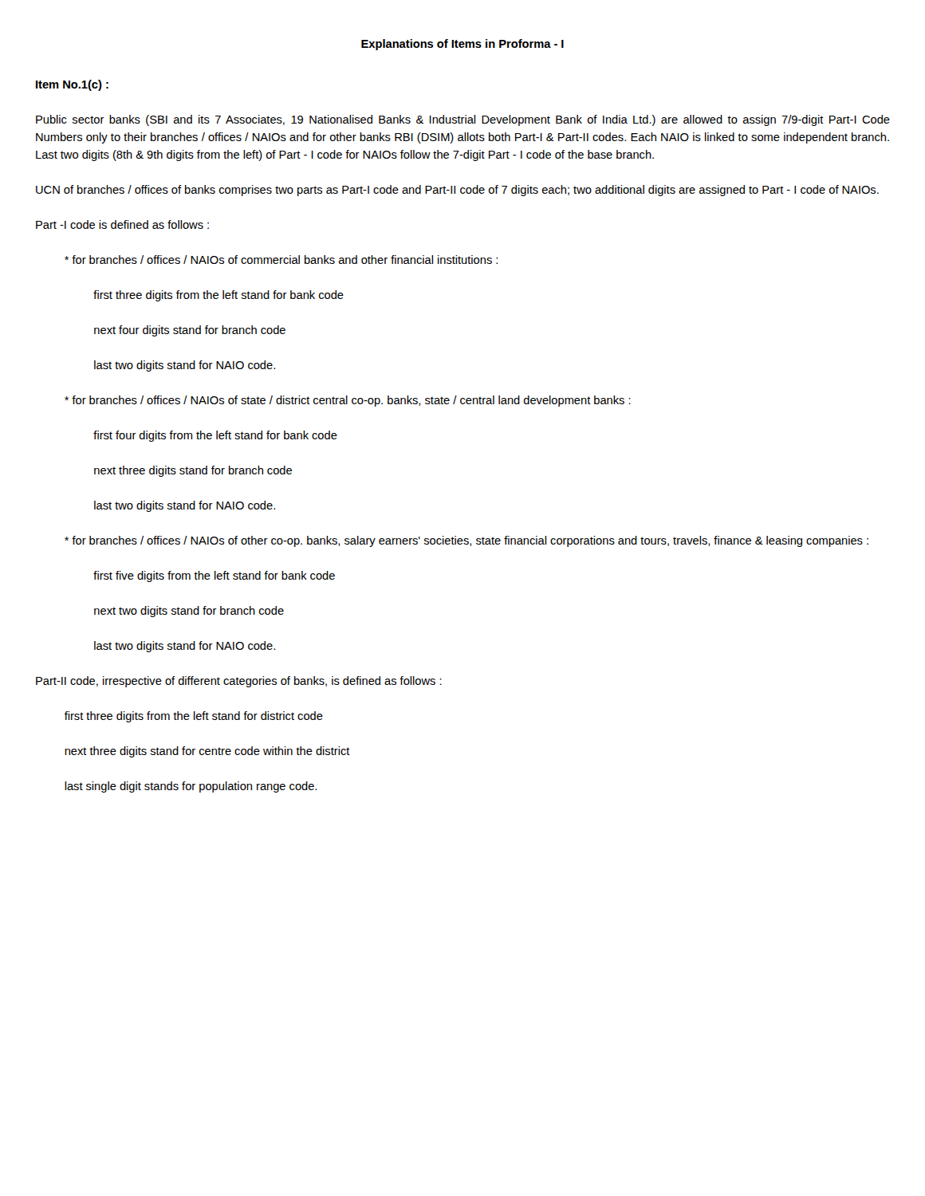Explanations of Items in Proforma - I
Item No.1(c) :
Public sector banks (SBI and its 7 Associates, 19 Nationalised Banks & Industrial Development Bank of India Ltd.) are allowed to assign 7/9-digit Part-I Code Numbers only to their branches / offices / NAIOs and for other banks RBI (DSIM) allots both Part-I & Part-II codes. Each NAIO is linked to some independent branch. Last two digits (8th & 9th digits from the left) of Part - I code for NAIOs follow the 7-digit Part - I code of the base branch.
UCN of branches / offices of banks comprises two parts as Part-I code and Part-II code of 7 digits each; two additional digits are assigned to Part - I code of NAIOs.
Part -I code is defined as follows :
* for branches / offices / NAIOs of commercial banks and other financial institutions :
first three digits from the left stand for bank code
next four digits stand for branch code
last two digits stand for NAIO code.
* for branches / offices / NAIOs of state / district central co-op. banks, state / central land development banks :
first four digits from the left stand for bank code
next three digits stand for branch code
last two digits stand for NAIO code.
* for branches / offices / NAIOs of other co-op. banks, salary earners' societies, state financial corporations and tours, travels, finance & leasing companies :
first five digits from the left stand for bank code
next two digits stand for branch code
last two digits stand for NAIO code.
Part-II code, irrespective of different categories of banks, is defined as follows :
first three digits from the left stand for district code
next three digits stand for centre code within the district
last single digit stands for population range code.